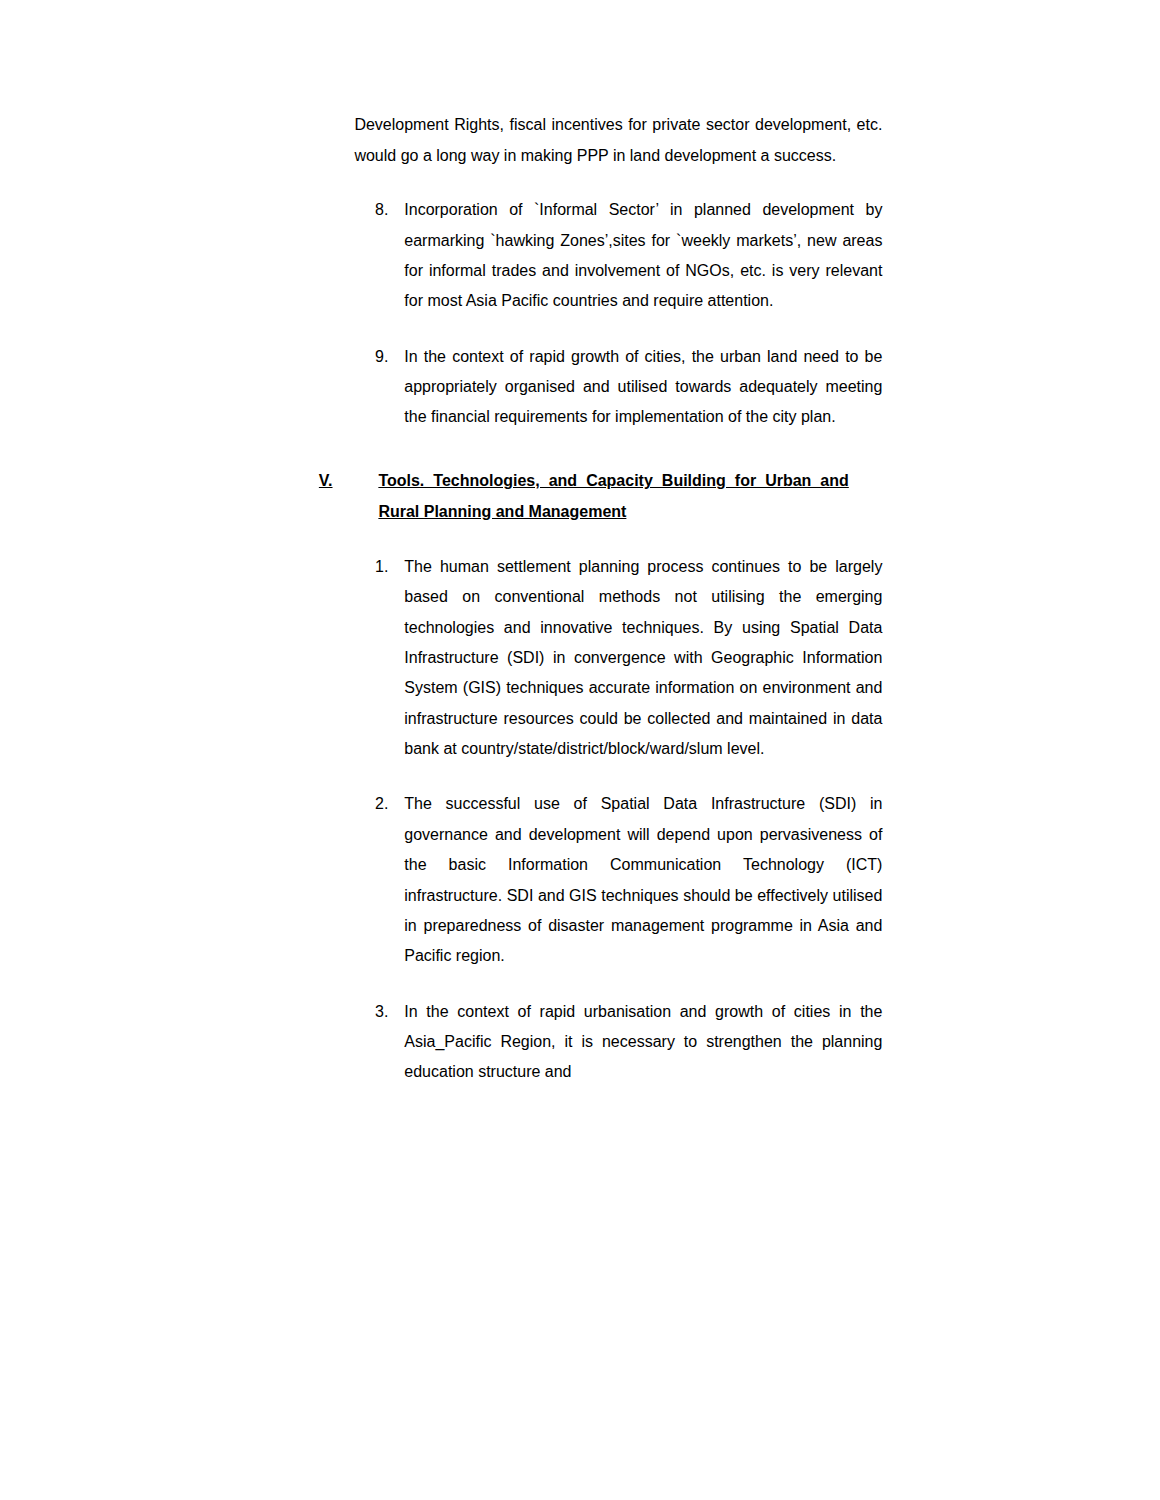Development Rights, fiscal incentives for private sector development, etc. would go a long way in making PPP in land development a success.
Incorporation of `Informal Sector’ in planned development by earmarking `hawking Zones’,sites for `weekly markets’, new areas for informal trades and involvement of NGOs, etc. is very relevant for most Asia Pacific countries and require attention.
In the context of rapid growth of cities, the urban land need to be appropriately organised and utilised towards adequately meeting the financial requirements for implementation of the city plan.
V.
Tools. Technologies, and Capacity Building for Urban and Rural Planning and Management
The human settlement planning process continues to be largely based on conventional methods not utilising the emerging technologies and innovative techniques. By using Spatial Data Infrastructure (SDI) in convergence with Geographic Information System (GIS) techniques accurate information on environment and infrastructure resources could be collected and maintained in data bank at country/state/district/block/ward/slum level.
The successful use of Spatial Data Infrastructure (SDI) in governance and development will depend upon pervasiveness of the basic Information Communication Technology (ICT) infrastructure. SDI and GIS techniques should be effectively utilised in preparedness of disaster management programme in Asia and Pacific region.
In the context of rapid urbanisation and growth of cities in the Asia_Pacific Region, it is necessary to strengthen the planning education structure and